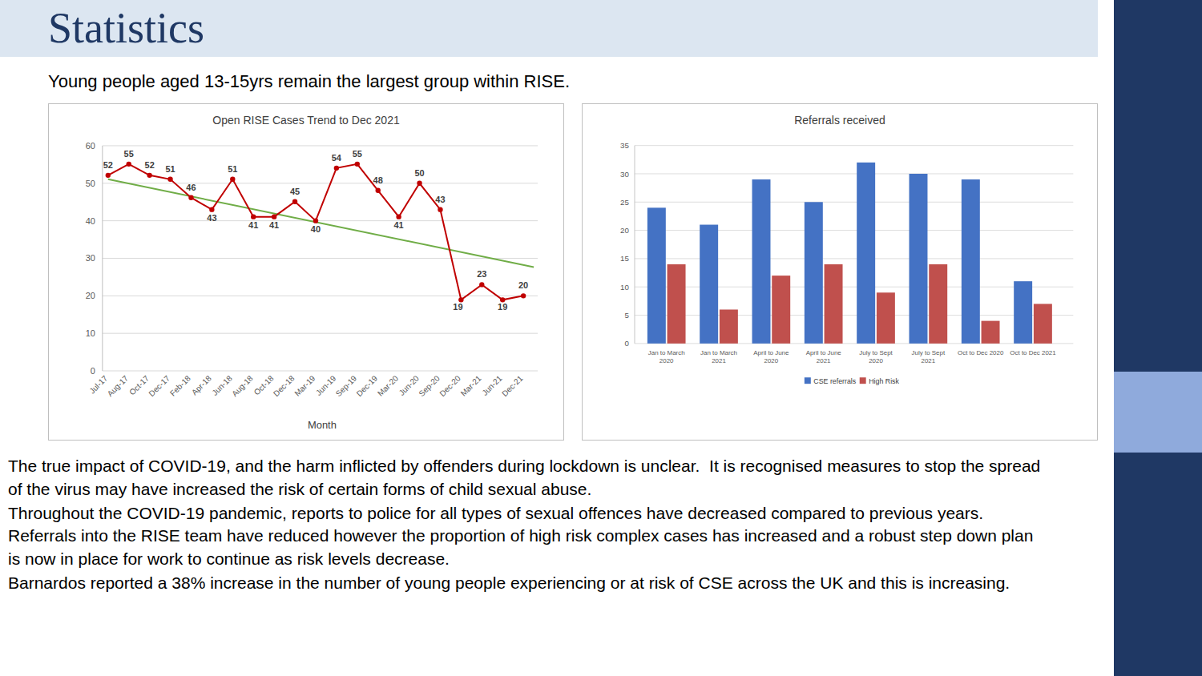Statistics
Young people aged 13-15yrs remain the largest group within RISE.
Open RISE Cases Trend to Dec 2021
0 10 20 30 40 50 60 52 55 52 51 46 43 51 41 41 45 40 54 55 48 41 50 43 19 23 19 20 Jul-17 Aug-17 Oct-17 Dec-17 Feb-18 Apr-18 Jun-18 Aug-18 Oct-18 Dec-18 Mar-19 Jun-19 Sep-19 Dec-19 Mar-20 Jun-20 Sep-20 Dec-20 Mar-21 Jun-21 Dec-21 Month
Referrals received
0 5 10 15 20 25 30 35 Jan to March2020 Jan to March2021 April to June2020 April to June2021 July to Sept2020 July to Sept2021 Oct to Dec 2020 Oct to Dec 2021 CSE referrals High Risk
The true impact of COVID-19, and the harm inflicted by offenders during lockdown is unclear. It is recognised measures to stop the spread of the virus may have increased the risk of certain forms of child sexual abuse.
Throughout the COVID-19 pandemic, reports to police for all types of sexual offences have decreased compared to previous years. Referrals into the RISE team have reduced however the proportion of high risk complex cases has increased and a robust step down plan is now in place for work to continue as risk levels decrease.
Barnardos reported a 38% increase in the number of young people experiencing or at risk of CSE across the UK and this is increasing.